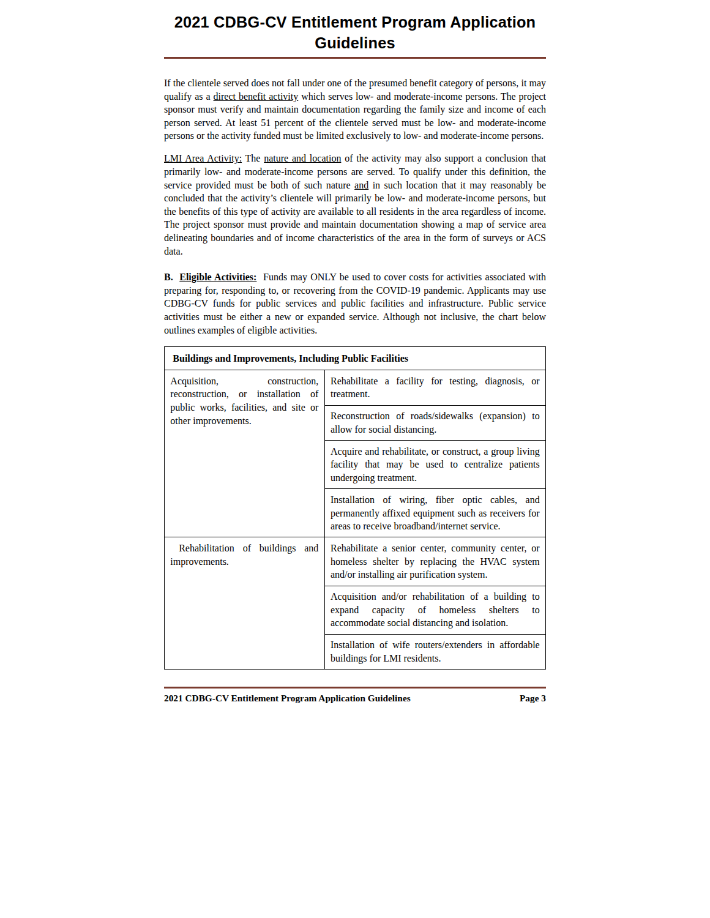2021 CDBG-CV Entitlement Program Application Guidelines
If the clientele served does not fall under one of the presumed benefit category of persons, it may qualify as a direct benefit activity which serves low- and moderate-income persons. The project sponsor must verify and maintain documentation regarding the family size and income of each person served. At least 51 percent of the clientele served must be low- and moderate-income persons or the activity funded must be limited exclusively to low- and moderate-income persons.
LMI Area Activity: The nature and location of the activity may also support a conclusion that primarily low- and moderate-income persons are served. To qualify under this definition, the service provided must be both of such nature and in such location that it may reasonably be concluded that the activity’s clientele will primarily be low- and moderate-income persons, but the benefits of this type of activity are available to all residents in the area regardless of income. The project sponsor must provide and maintain documentation showing a map of service area delineating boundaries and of income characteristics of the area in the form of surveys or ACS data.
B. Eligible Activities: Funds may ONLY be used to cover costs for activities associated with preparing for, responding to, or recovering from the COVID-19 pandemic. Applicants may use CDBG-CV funds for public services and public facilities and infrastructure. Public service activities must be either a new or expanded service. Although not inclusive, the chart below outlines examples of eligible activities.
| Buildings and Improvements, Including Public Facilities |
| --- |
| Acquisition, construction, reconstruction, or installation of public works, facilities, and site or other improvements. | Rehabilitate a facility for testing, diagnosis, or treatment. |
| Reconstruction of roads/sidewalks (expansion) to allow for social distancing. |
| Acquire and rehabilitate, or construct, a group living facility that may be used to centralize patients undergoing treatment. |
| Installation of wiring, fiber optic cables, and permanently affixed equipment such as receivers for areas to receive broadband/internet service. |
| Rehabilitation of buildings and improvements. | Rehabilitate a senior center, community center, or homeless shelter by replacing the HVAC system and/or installing air purification system. |
| Acquisition and/or rehabilitation of a building to expand capacity of homeless shelters to accommodate social distancing and isolation. |
| Installation of wife routers/extenders in affordable buildings for LMI residents. |
2021 CDBG-CV Entitlement Program Application Guidelines Page 3